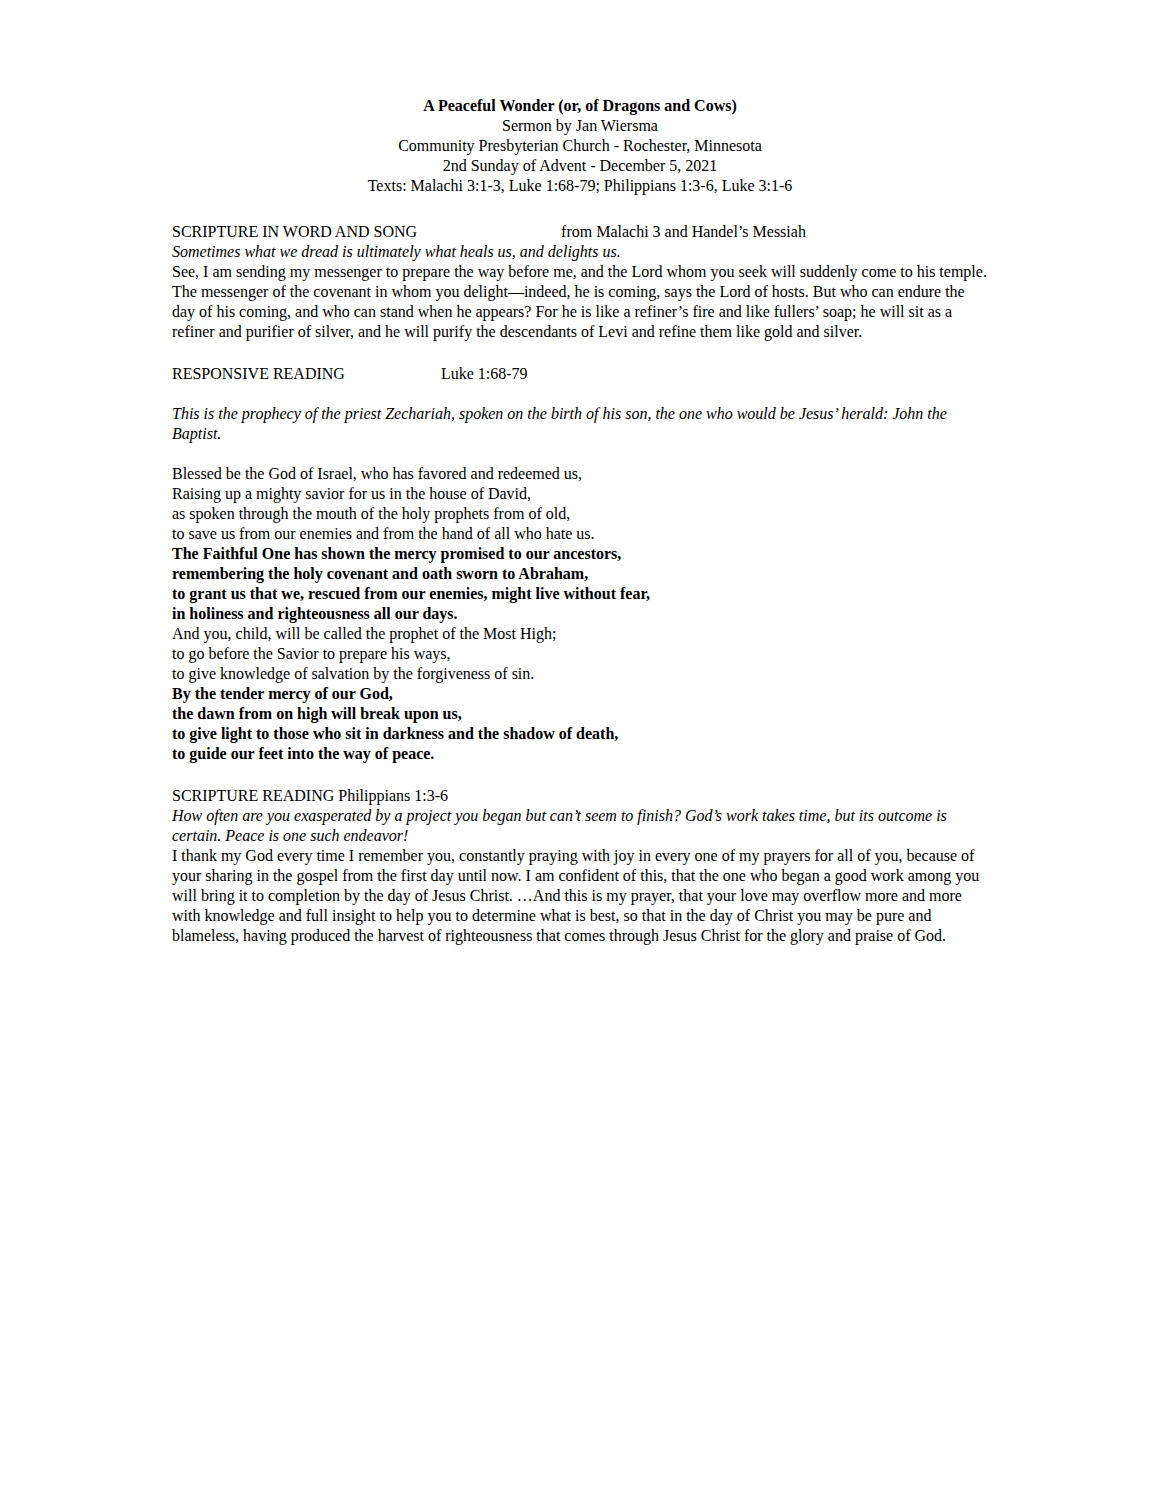A Peaceful Wonder (or, of Dragons and Cows)
Sermon by Jan Wiersma
Community Presbyterian Church - Rochester, Minnesota
2nd Sunday of Advent - December 5, 2021
Texts: Malachi 3:1-3, Luke 1:68-79; Philippians 1:3-6, Luke 3:1-6
Scripture in Word and Song from Malachi 3 and Handel’s Messiah
Sometimes what we dread is ultimately what heals us, and delights us.
See, I am sending my messenger to prepare the way before me, and the Lord whom you seek will suddenly come to his temple. The messenger of the covenant in whom you delight—indeed, he is coming, says the Lord of hosts. But who can endure the day of his coming, and who can stand when he appears? For he is like a refiner’s fire and like fullers’ soap; he will sit as a refiner and purifier of silver, and he will purify the descendants of Levi and refine them like gold and silver.
Responsive Reading Luke 1:68-79
This is the prophecy of the priest Zechariah, spoken on the birth of his son, the one who would be Jesus’ herald: John the Baptist.
Blessed be the God of Israel, who has favored and redeemed us,
Raising up a mighty savior for us in the house of David,
as spoken through the mouth of the holy prophets from of old,
to save us from our enemies and from the hand of all who hate us.
The Faithful One has shown the mercy promised to our ancestors,
remembering the holy covenant and oath sworn to Abraham,
to grant us that we, rescued from our enemies, might live without fear,
in holiness and righteousness all our days.
And you, child, will be called the prophet of the Most High;
to go before the Savior to prepare his ways,
to give knowledge of salvation by the forgiveness of sin.
By the tender mercy of our God,
the dawn from on high will break upon us,
to give light to those who sit in darkness and the shadow of death,
to guide our feet into the way of peace.
Scripture Reading Philippians 1:3-6
How often are you exasperated by a project you began but can’t seem to finish? God’s work takes time, but its outcome is certain. Peace is one such endeavor!
I thank my God every time I remember you, constantly praying with joy in every one of my prayers for all of you, because of your sharing in the gospel from the first day until now. I am confident of this, that the one who began a good work among you will bring it to completion by the day of Jesus Christ. …And this is my prayer, that your love may overflow more and more with knowledge and full insight to help you to determine what is best, so that in the day of Christ you may be pure and blameless, having produced the harvest of righteousness that comes through Jesus Christ for the glory and praise of God.